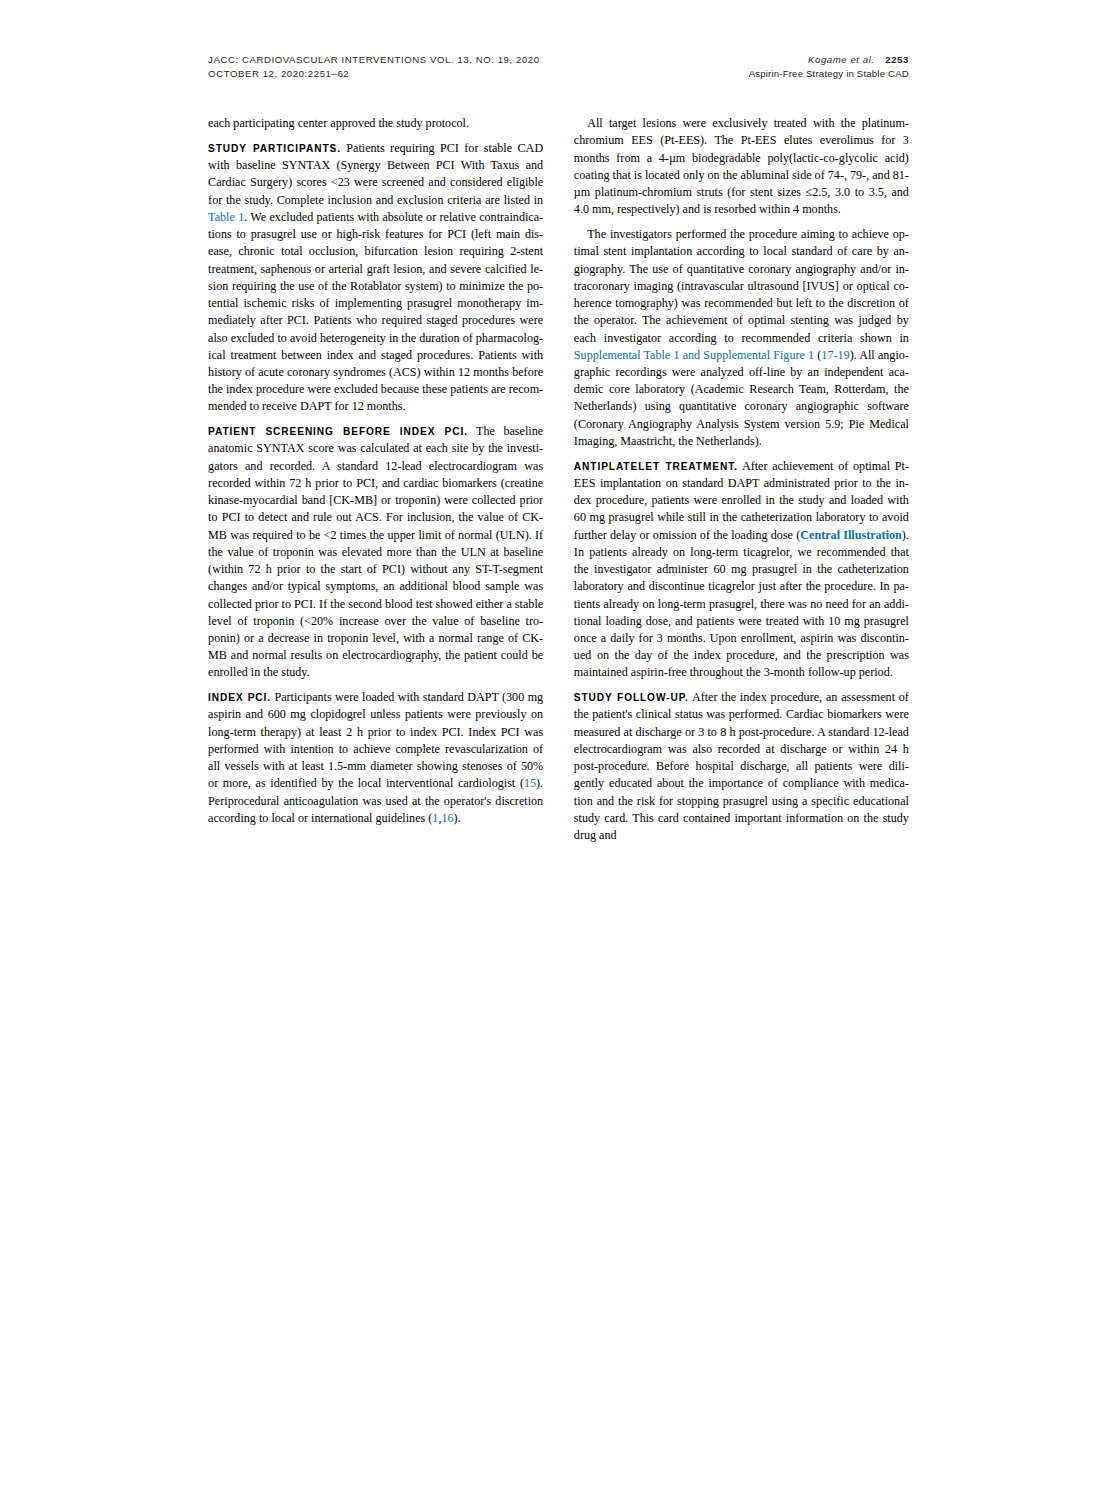JACC: CARDIOVASCULAR INTERVENTIONS VOL. 13, NO. 19, 2020
OCTOBER 12, 2020:2251–62
Kogame et al. 2253
Aspirin-Free Strategy in Stable CAD
each participating center approved the study protocol.
Study participants. Patients requiring PCI for stable CAD with baseline SYNTAX (Synergy Between PCI With Taxus and Cardiac Surgery) scores <23 were screened and considered eligible for the study. Complete inclusion and exclusion criteria are listed in Table 1. We excluded patients with absolute or relative contraindications to prasugrel use or high-risk features for PCI (left main disease, chronic total occlusion, bifurcation lesion requiring 2-stent treatment, saphenous or arterial graft lesion, and severe calcified lesion requiring the use of the Rotablator system) to minimize the potential ischemic risks of implementing prasugrel monotherapy immediately after PCI. Patients who required staged procedures were also excluded to avoid heterogeneity in the duration of pharmacological treatment between index and staged procedures. Patients with history of acute coronary syndromes (ACS) within 12 months before the index procedure were excluded because these patients are recommended to receive DAPT for 12 months.
Patient screening before index PCI. The baseline anatomic SYNTAX score was calculated at each site by the investigators and recorded. A standard 12-lead electrocardiogram was recorded within 72 h prior to PCI, and cardiac biomarkers (creatine kinase-myocardial band [CK-MB] or troponin) were collected prior to PCI to detect and rule out ACS. For inclusion, the value of CK-MB was required to be <2 times the upper limit of normal (ULN). If the value of troponin was elevated more than the ULN at baseline (within 72 h prior to the start of PCI) without any ST-T-segment changes and/or typical symptoms, an additional blood sample was collected prior to PCI. If the second blood test showed either a stable level of troponin (<20% increase over the value of baseline troponin) or a decrease in troponin level, with a normal range of CK-MB and normal results on electrocardiography, the patient could be enrolled in the study.
Index PCI. Participants were loaded with standard DAPT (300 mg aspirin and 600 mg clopidogrel unless patients were previously on long-term therapy) at least 2 h prior to index PCI. Index PCI was performed with intention to achieve complete revascularization of all vessels with at least 1.5-mm diameter showing stenoses of 50% or more, as identified by the local interventional cardiologist (15). Periprocedural anticoagulation was used at the operator's discretion according to local or international guidelines (1,16).
All target lesions were exclusively treated with the platinum-chromium EES (Pt-EES). The Pt-EES elutes everolimus for 3 months from a 4-µm biodegradable poly(lactic-co-glycolic acid) coating that is located only on the abluminal side of 74-, 79-, and 81-µm platinum-chromium struts (for stent sizes ≤2.5, 3.0 to 3.5, and 4.0 mm, respectively) and is resorbed within 4 months.
The investigators performed the procedure aiming to achieve optimal stent implantation according to local standard of care by angiography. The use of quantitative coronary angiography and/or intracoronary imaging (intravascular ultrasound [IVUS] or optical coherence tomography) was recommended but left to the discretion of the operator. The achievement of optimal stenting was judged by each investigator according to recommended criteria shown in Supplemental Table 1 and Supplemental Figure 1 (17-19). All angiographic recordings were analyzed off-line by an independent academic core laboratory (Academic Research Team, Rotterdam, the Netherlands) using quantitative coronary angiographic software (Coronary Angiography Analysis System version 5.9; Pie Medical Imaging, Maastricht, the Netherlands).
Antiplatelet treatment. After achievement of optimal Pt-EES implantation on standard DAPT administrated prior to the index procedure, patients were enrolled in the study and loaded with 60 mg prasugrel while still in the catheterization laboratory to avoid further delay or omission of the loading dose (Central Illustration). In patients already on long-term ticagrelor, we recommended that the investigator administer 60 mg prasugrel in the catheterization laboratory and discontinue ticagrelor just after the procedure. In patients already on long-term prasugrel, there was no need for an additional loading dose, and patients were treated with 10 mg prasugrel once a daily for 3 months. Upon enrollment, aspirin was discontinued on the day of the index procedure, and the prescription was maintained aspirin-free throughout the 3-month follow-up period.
Study follow-up. After the index procedure, an assessment of the patient's clinical status was performed. Cardiac biomarkers were measured at discharge or 3 to 8 h post-procedure. A standard 12-lead electrocardiogram was also recorded at discharge or within 24 h post-procedure. Before hospital discharge, all patients were diligently educated about the importance of compliance with medication and the risk for stopping prasugrel using a specific educational study card. This card contained important information on the study drug and